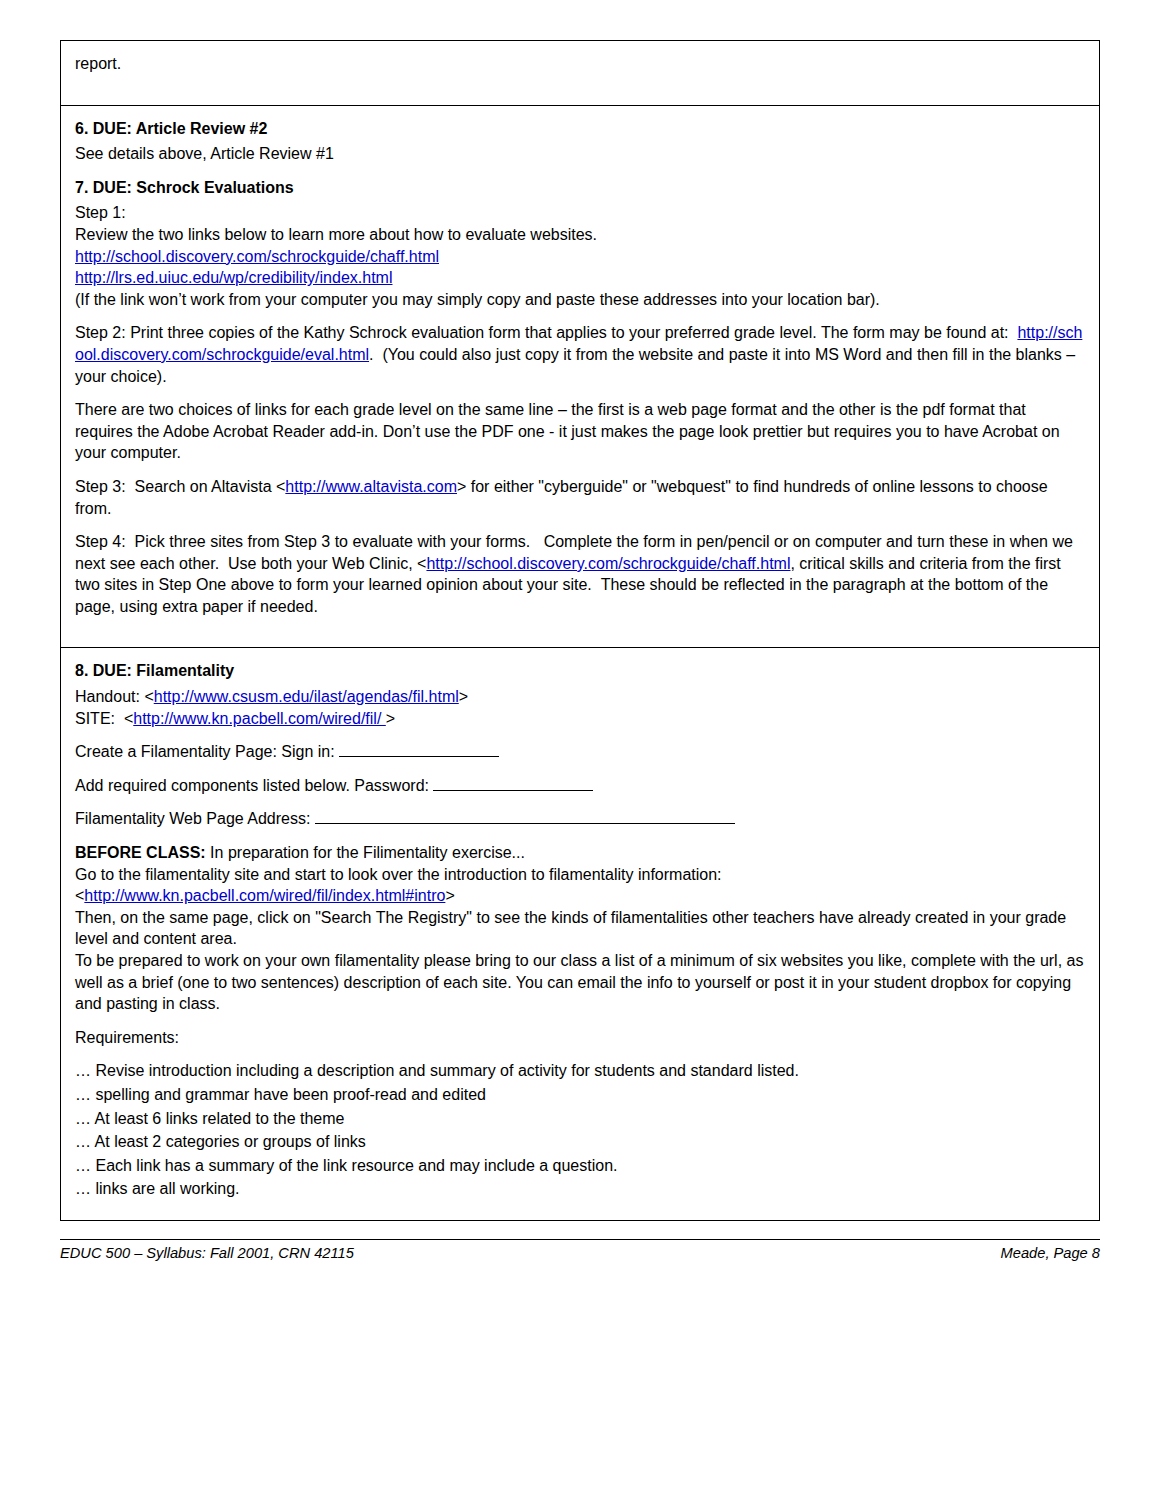report.
6. DUE: Article Review #2
See details above, Article Review #1
7. DUE: Schrock Evaluations
Step 1:
Review the two links below to learn more about how to evaluate websites.
http://school.discovery.com/schrockguide/chaff.html
http://lrs.ed.uiuc.edu/wp/credibility/index.html
(If the link won’t work from your computer you may simply copy and paste these addresses into your location bar).
Step 2: Print three copies of the Kathy Schrock evaluation form that applies to your preferred grade level. The form may be found at: http://school.discovery.com/schrockguide/eval.html. (You could also just copy it from the website and paste it into MS Word and then fill in the blanks – your choice).
There are two choices of links for each grade level on the same line – the first is a web page format and the other is the pdf format that requires the Adobe Acrobat Reader add-in. Don’t use the PDF one - it just makes the page look prettier but requires you to have Acrobat on your computer.
Step 3: Search on Altavista <http://www.altavista.com> for either "cyberguide" or "webquest" to find hundreds of online lessons to choose from.
Step 4: Pick three sites from Step 3 to evaluate with your forms. Complete the form in pen/pencil or on computer and turn these in when we next see each other. Use both your Web Clinic, <http://school.discovery.com/schrockguide/chaff.html, critical skills and criteria from the first two sites in Step One above to form your learned opinion about your site. These should be reflected in the paragraph at the bottom of the page, using extra paper if needed.
8. DUE: Filamentality
Handout: <http://www.csusm.edu/ilast/agendas/fil.html>
SITE: <http://www.kn.pacbell.com/wired/fil/ >
Create a Filamentality Page: Sign in:
Add required components listed below. Password:
Filamentality Web Page Address:
BEFORE CLASS: In preparation for the Filimentality exercise...
Go to the filamentality site and start to look over the introduction to filamentality information:
<http://www.kn.pacbell.com/wired/fil/index.html#intro>
Then, on the same page, click on "Search The Registry" to see the kinds of filamentalities other teachers have already created in your grade level and content area.
To be prepared to work on your own filamentality please bring to our class a list of a minimum of six websites you like, complete with the url, as well as a brief (one to two sentences) description of each site. You can email the info to yourself or post it in your student dropbox for copying and pasting in class.
Requirements:
Revise introduction including a description and summary of activity for students and standard listed.
spelling and grammar have been proof-read and edited
At least 6 links related to the theme
At least 2 categories or groups of links
Each link has a summary of the link resource and may include a question.
links are all working.
EDUC 500 – Syllabus: Fall 2001, CRN 42115 Meade, Page 8